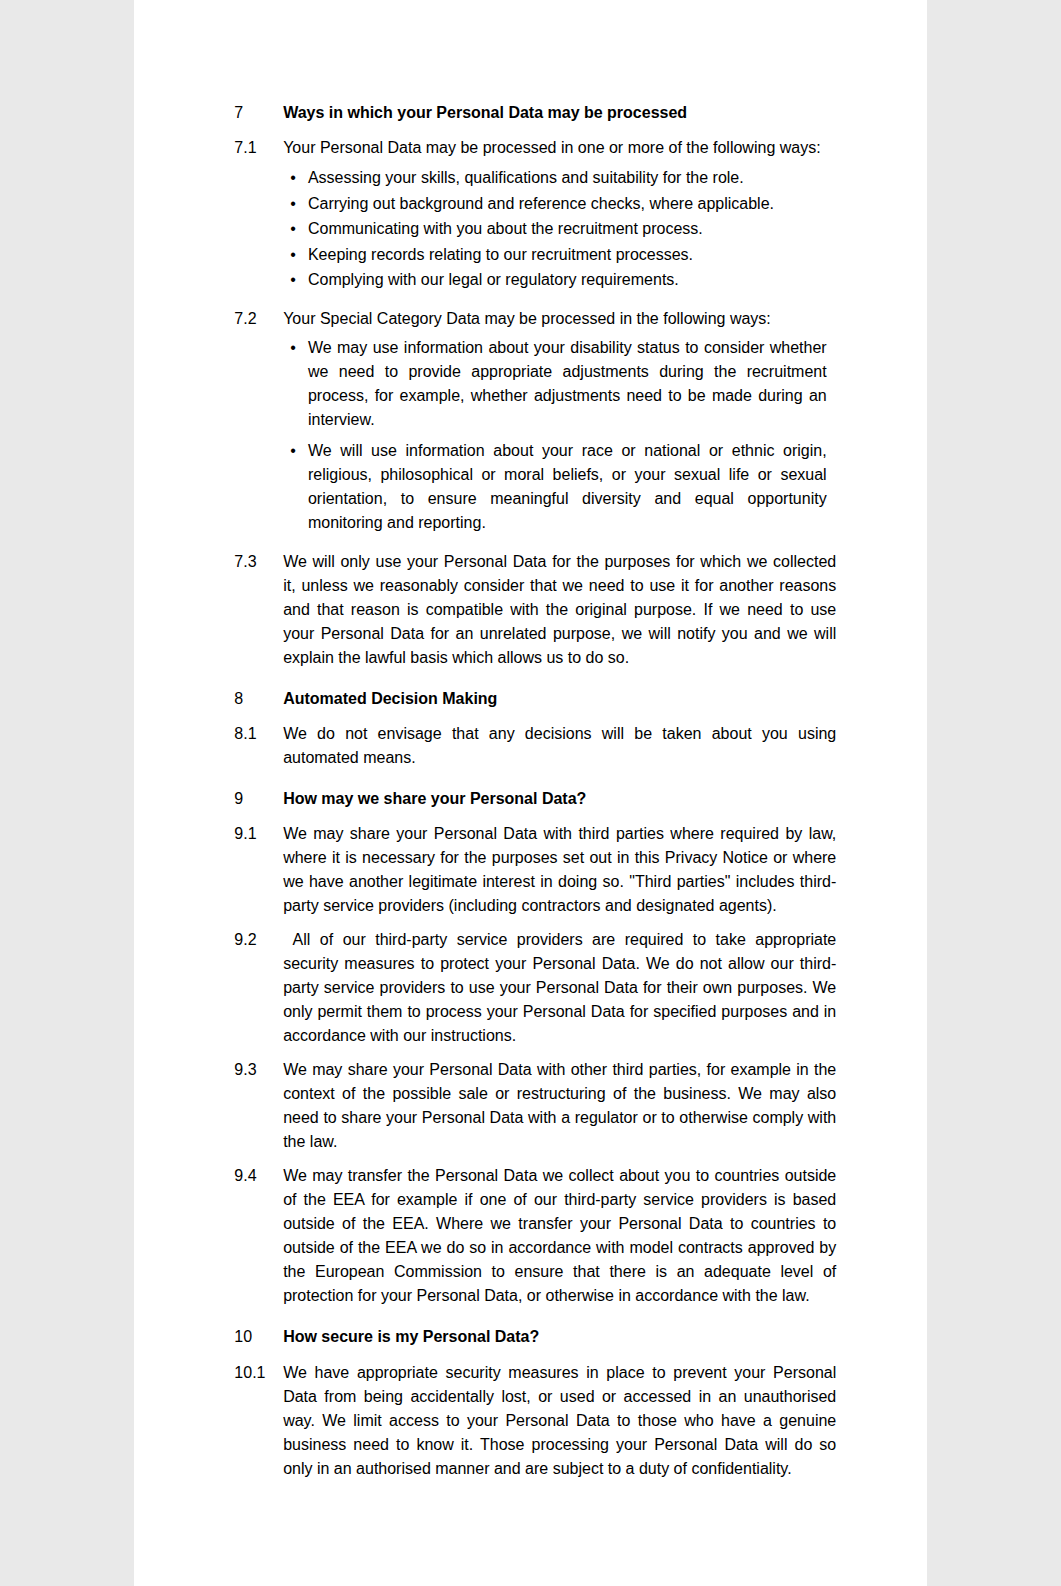7
Ways in which your Personal Data may be processed
7.1
Your Personal Data may be processed in one or more of the following ways:
Assessing your skills, qualifications and suitability for the role.
Carrying out background and reference checks, where applicable.
Communicating with you about the recruitment process.
Keeping records relating to our recruitment processes.
Complying with our legal or regulatory requirements.
7.2
Your Special Category Data may be processed in the following ways:
We may use information about your disability status to consider whether we need to provide appropriate adjustments during the recruitment process, for example, whether adjustments need to be made during an interview.
We will use information about your race or national or ethnic origin, religious, philosophical or moral beliefs, or your sexual life or sexual orientation, to ensure meaningful diversity and equal opportunity monitoring and reporting.
7.3
We will only use your Personal Data for the purposes for which we collected it, unless we reasonably consider that we need to use it for another reasons and that reason is compatible with the original purpose. If we need to use your Personal Data for an unrelated purpose, we will notify you and we will explain the lawful basis which allows us to do so.
8
Automated Decision Making
8.1
We do not envisage that any decisions will be taken about you using automated means.
9
How may we share your Personal Data?
9.1
We may share your Personal Data with third parties where required by law, where it is necessary for the purposes set out in this Privacy Notice or where we have another legitimate interest in doing so. "Third parties" includes third-party service providers (including contractors and designated agents).
9.2
All of our third-party service providers are required to take appropriate security measures to protect your Personal Data. We do not allow our third-party service providers to use your Personal Data for their own purposes. We only permit them to process your Personal Data for specified purposes and in accordance with our instructions.
9.3
We may share your Personal Data with other third parties, for example in the context of the possible sale or restructuring of the business. We may also need to share your Personal Data with a regulator or to otherwise comply with the law.
9.4
We may transfer the Personal Data we collect about you to countries outside of the EEA for example if one of our third-party service providers is based outside of the EEA. Where we transfer your Personal Data to countries to outside of the EEA we do so in accordance with model contracts approved by the European Commission to ensure that there is an adequate level of protection for your Personal Data, or otherwise in accordance with the law.
10
How secure is my Personal Data?
10.1
We have appropriate security measures in place to prevent your Personal Data from being accidentally lost, or used or accessed in an unauthorised way. We limit access to your Personal Data to those who have a genuine business need to know it. Those processing your Personal Data will do so only in an authorised manner and are subject to a duty of confidentiality.